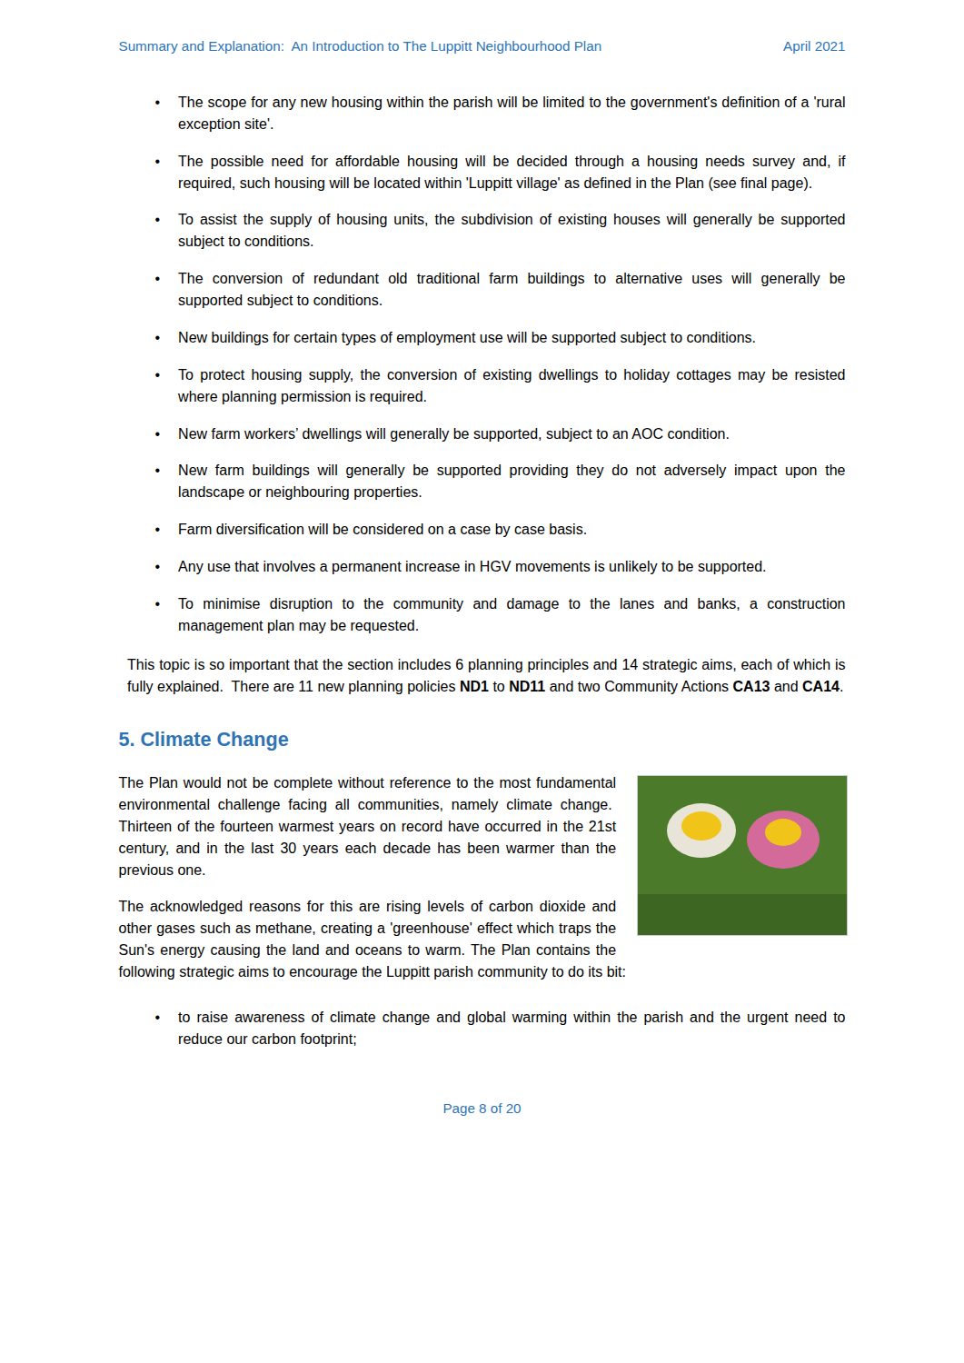Summary and Explanation: An Introduction to The Luppitt Neighbourhood Plan April 2021
The scope for any new housing within the parish will be limited to the government's definition of a 'rural exception site'.
The possible need for affordable housing will be decided through a housing needs survey and, if required, such housing will be located within 'Luppitt village' as defined in the Plan (see final page).
To assist the supply of housing units, the subdivision of existing houses will generally be supported subject to conditions.
The conversion of redundant old traditional farm buildings to alternative uses will generally be supported subject to conditions.
New buildings for certain types of employment use will be supported subject to conditions.
To protect housing supply, the conversion of existing dwellings to holiday cottages may be resisted where planning permission is required.
New farm workers’ dwellings will generally be supported, subject to an AOC condition.
New farm buildings will generally be supported providing they do not adversely impact upon the landscape or neighbouring properties.
Farm diversification will be considered on a case by case basis.
Any use that involves a permanent increase in HGV movements is unlikely to be supported.
To minimise disruption to the community and damage to the lanes and banks, a construction management plan may be requested.
This topic is so important that the section includes 6 planning principles and 14 strategic aims, each of which is fully explained. There are 11 new planning policies ND1 to ND11 and two Community Actions CA13 and CA14.
5. Climate Change
The Plan would not be complete without reference to the most fundamental environmental challenge facing all communities, namely climate change. Thirteen of the fourteen warmest years on record have occurred in the 21st century, and in the last 30 years each decade has been warmer than the previous one.
The acknowledged reasons for this are rising levels of carbon dioxide and other gases such as methane, creating a 'greenhouse' effect which traps the Sun's energy causing the land and oceans to warm. The Plan contains the following strategic aims to encourage the Luppitt parish community to do its bit:
to raise awareness of climate change and global warming within the parish and the urgent need to reduce our carbon footprint;
Page 8 of 20